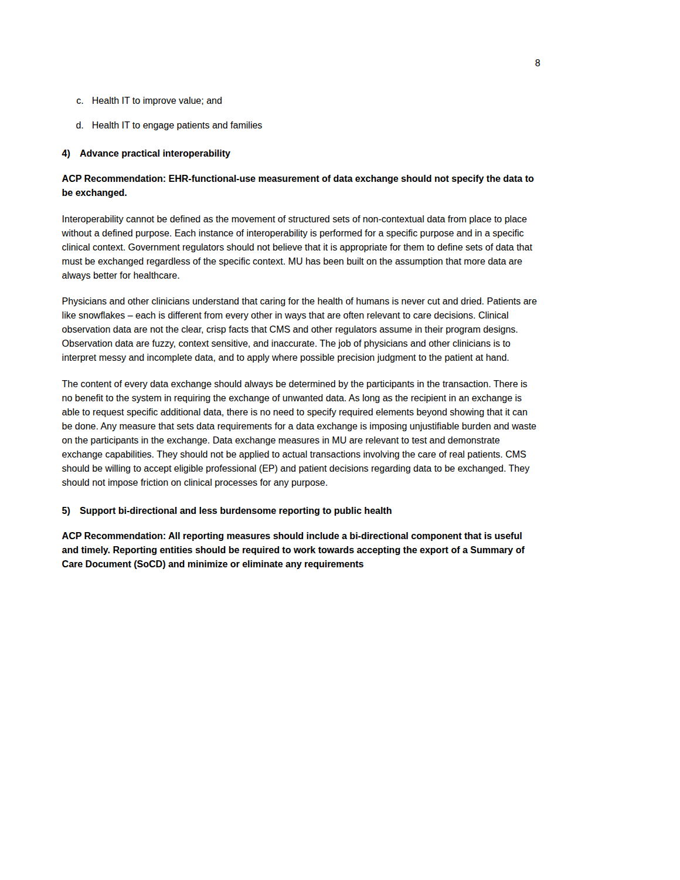8
Health IT to improve value; and
Health IT to engage patients and families
4) Advance practical interoperability
ACP Recommendation: EHR-functional-use measurement of data exchange should not specify the data to be exchanged.
Interoperability cannot be defined as the movement of structured sets of non-contextual data from place to place without a defined purpose. Each instance of interoperability is performed for a specific purpose and in a specific clinical context. Government regulators should not believe that it is appropriate for them to define sets of data that must be exchanged regardless of the specific context. MU has been built on the assumption that more data are always better for healthcare.
Physicians and other clinicians understand that caring for the health of humans is never cut and dried. Patients are like snowflakes – each is different from every other in ways that are often relevant to care decisions. Clinical observation data are not the clear, crisp facts that CMS and other regulators assume in their program designs. Observation data are fuzzy, context sensitive, and inaccurate. The job of physicians and other clinicians is to interpret messy and incomplete data, and to apply where possible precision judgment to the patient at hand.
The content of every data exchange should always be determined by the participants in the transaction. There is no benefit to the system in requiring the exchange of unwanted data. As long as the recipient in an exchange is able to request specific additional data, there is no need to specify required elements beyond showing that it can be done. Any measure that sets data requirements for a data exchange is imposing unjustifiable burden and waste on the participants in the exchange. Data exchange measures in MU are relevant to test and demonstrate exchange capabilities. They should not be applied to actual transactions involving the care of real patients. CMS should be willing to accept eligible professional (EP) and patient decisions regarding data to be exchanged. They should not impose friction on clinical processes for any purpose.
5) Support bi-directional and less burdensome reporting to public health
ACP Recommendation: All reporting measures should include a bi-directional component that is useful and timely. Reporting entities should be required to work towards accepting the export of a Summary of Care Document (SoCD) and minimize or eliminate any requirements